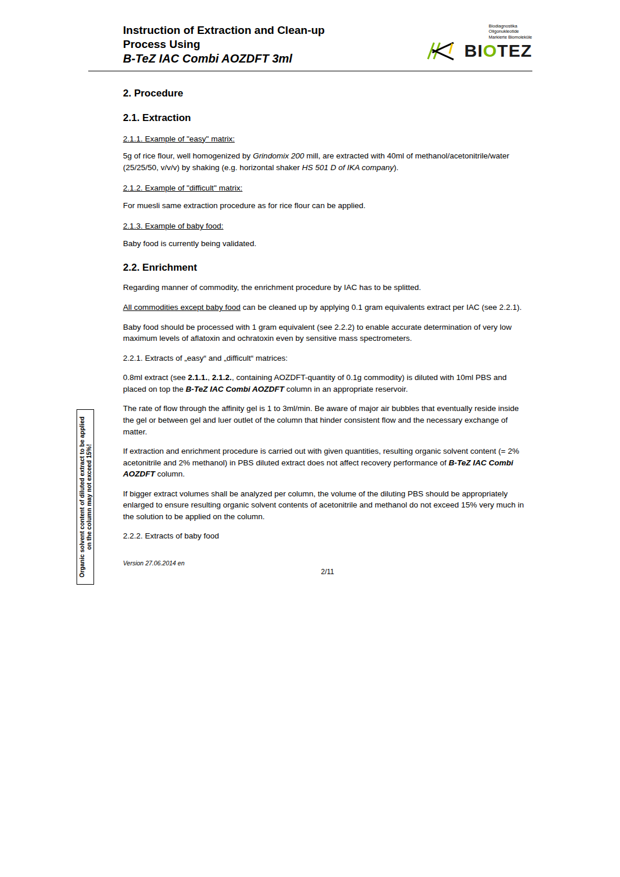Instruction of Extraction and Clean-up
Process Using
B-TeZ IAC Combi AOZDFT 3ml
Biodiagnostika
Oligonukleotide
Markierte Biomoleküle
BIOTEZ
Organic solvent content of diluted extract to be applied on the column may not exceed 15%!
2. Procedure
2.1. Extraction
2.1.1. Example of "easy" matrix:
5g of rice flour, well homogenized by Grindomix 200 mill, are extracted with 40ml of methanol/acetonitrile/water (25/25/50, v/v/v) by shaking (e.g. horizontal shaker HS 501 D of IKA company).
2.1.2. Example of "difficult" matrix:
For muesli same extraction procedure as for rice flour can be applied.
2.1.3. Example of baby food:
Baby food is currently being validated.
2.2. Enrichment
Regarding manner of commodity, the enrichment procedure by IAC has to be splitted.
All commodities except baby food can be cleaned up by applying 0.1 gram equivalents extract per IAC (see 2.2.1).
Baby food should be processed with 1 gram equivalent (see 2.2.2) to enable accurate determination of very low maximum levels of aflatoxin and ochratoxin even by sensitive mass spectrometers.
2.2.1. Extracts of „easy“ and „difficult“ matrices:
0.8ml extract (see 2.1.1., 2.1.2., containing AOZDFT-quantity of 0.1g commodity) is diluted with 10ml PBS and placed on top the B-TeZ IAC Combi AOZDFT column in an appropriate reservoir.
The rate of flow through the affinity gel is 1 to 3ml/min. Be aware of major air bubbles that eventually reside inside the gel or between gel and luer outlet of the column that hinder consistent flow and the necessary exchange of matter.
If extraction and enrichment procedure is carried out with given quantities, resulting organic solvent content (= 2% acetonitrile and 2% methanol) in PBS diluted extract does not affect recovery performance of B-TeZ IAC Combi AOZDFT column.
If bigger extract volumes shall be analyzed per column, the volume of the diluting PBS should be appropriately enlarged to ensure resulting organic solvent contents of acetonitrile and methanol do not exceed 15% very much in the solution to be applied on the column.
2.2.2. Extracts of baby food
Version 27.06.2014 en
2/11